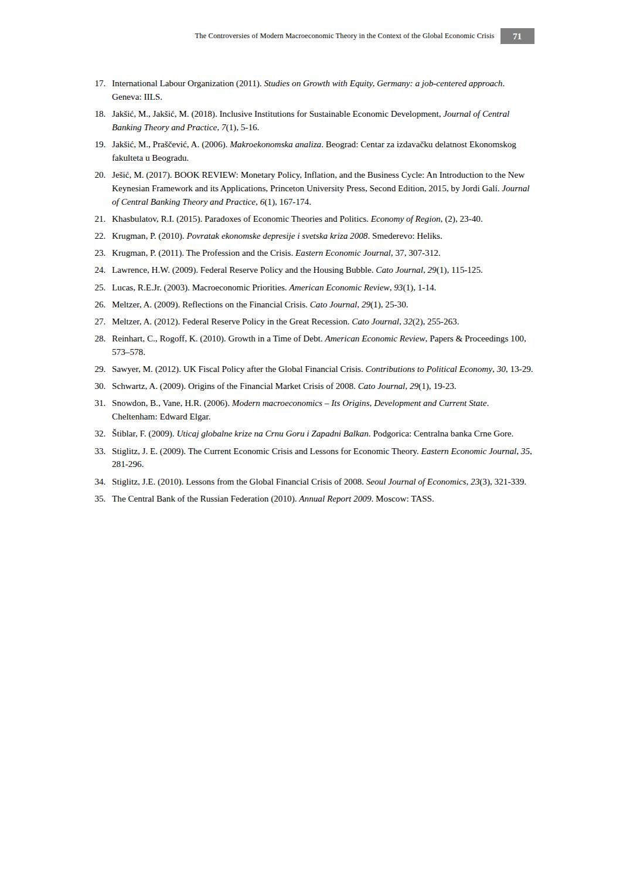The Controversies of Modern Macroeconomic Theory in the Context of the Global Economic Crisis
71
17. International Labour Organization (2011). Studies on Growth with Equity, Germany: a job-centered approach. Geneva: IILS.
18. Jakšić, M., Jakšić, M. (2018). Inclusive Institutions for Sustainable Economic Development, Journal of Central Banking Theory and Practice, 7(1), 5-16.
19. Jakšić, M., Praščević, A. (2006). Makroekonomska analiza. Beograd: Centar za izdavačku delatnost Ekonomskog fakulteta u Beogradu.
20. Ješić, M. (2017). BOOK REVIEW: Monetary Policy, Inflation, and the Business Cycle: An Introduction to the New Keynesian Framework and its Applications, Princeton University Press, Second Edition, 2015, by Jordi Galí. Journal of Central Banking Theory and Practice, 6(1), 167-174.
21. Khasbulatov, R.I. (2015). Paradoxes of Economic Theories and Politics. Economy of Region, (2), 23-40.
22. Krugman, P. (2010). Povratak ekonomske depresije i svetska kriza 2008. Smederevo: Heliks.
23. Krugman, P. (2011). The Profession and the Crisis. Eastern Economic Journal, 37, 307-312.
24. Lawrence, H.W. (2009). Federal Reserve Policy and the Housing Bubble. Cato Journal, 29(1), 115-125.
25. Lucas, R.E.Jr. (2003). Macroeconomic Priorities. American Economic Review, 93(1), 1-14.
26. Meltzer, A. (2009). Reflections on the Financial Crisis. Cato Journal, 29(1), 25-30.
27. Meltzer, A. (2012). Federal Reserve Policy in the Great Recession. Cato Journal, 32(2), 255-263.
28. Reinhart, C., Rogoff, K. (2010). Growth in a Time of Debt. American Economic Review, Papers & Proceedings 100, 573–578.
29. Sawyer, M. (2012). UK Fiscal Policy after the Global Financial Crisis. Contributions to Political Economy, 30, 13-29.
30. Schwartz, A. (2009). Origins of the Financial Market Crisis of 2008. Cato Journal, 29(1), 19-23.
31. Snowdon, B., Vane, H.R. (2006). Modern macroeconomics – Its Origins, Development and Current State. Cheltenham: Edward Elgar.
32. Štiblar, F. (2009). Uticaj globalne krize na Crnu Goru i Zapadni Balkan. Podgorica: Centralna banka Crne Gore.
33. Stiglitz, J. E. (2009). The Current Economic Crisis and Lessons for Economic Theory. Eastern Economic Journal, 35, 281-296.
34. Stiglitz, J.E. (2010). Lessons from the Global Financial Crisis of 2008. Seoul Journal of Economics, 23(3), 321-339.
35. The Central Bank of the Russian Federation (2010). Annual Report 2009. Moscow: TASS.